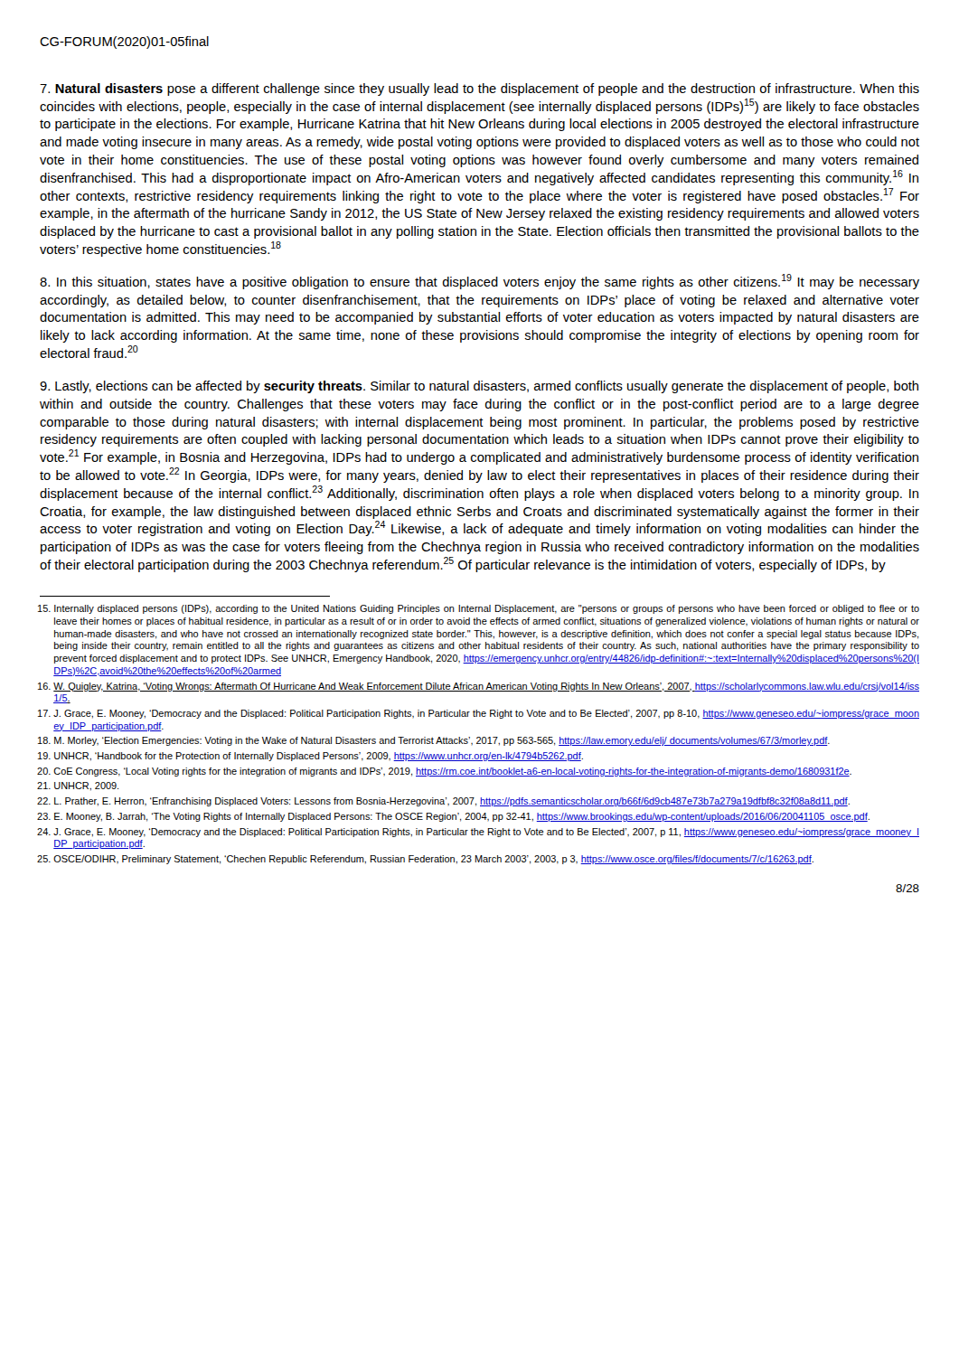CG-FORUM(2020)01-05final
7. Natural disasters pose a different challenge since they usually lead to the displacement of people and the destruction of infrastructure. When this coincides with elections, people, especially in the case of internal displacement (see internally displaced persons (IDPs)15) are likely to face obstacles to participate in the elections. For example, Hurricane Katrina that hit New Orleans during local elections in 2005 destroyed the electoral infrastructure and made voting insecure in many areas. As a remedy, wide postal voting options were provided to displaced voters as well as to those who could not vote in their home constituencies. The use of these postal voting options was however found overly cumbersome and many voters remained disenfranchised. This had a disproportionate impact on Afro-American voters and negatively affected candidates representing this community.16 In other contexts, restrictive residency requirements linking the right to vote to the place where the voter is registered have posed obstacles.17 For example, in the aftermath of the hurricane Sandy in 2012, the US State of New Jersey relaxed the existing residency requirements and allowed voters displaced by the hurricane to cast a provisional ballot in any polling station in the State. Election officials then transmitted the provisional ballots to the voters’ respective home constituencies.18
8. In this situation, states have a positive obligation to ensure that displaced voters enjoy the same rights as other citizens.19 It may be necessary accordingly, as detailed below, to counter disenfranchisement, that the requirements on IDPs’ place of voting be relaxed and alternative voter documentation is admitted. This may need to be accompanied by substantial efforts of voter education as voters impacted by natural disasters are likely to lack according information. At the same time, none of these provisions should compromise the integrity of elections by opening room for electoral fraud.20
9. Lastly, elections can be affected by security threats. Similar to natural disasters, armed conflicts usually generate the displacement of people, both within and outside the country. Challenges that these voters may face during the conflict or in the post-conflict period are to a large degree comparable to those during natural disasters; with internal displacement being most prominent. In particular, the problems posed by restrictive residency requirements are often coupled with lacking personal documentation which leads to a situation when IDPs cannot prove their eligibility to vote.21 For example, in Bosnia and Herzegovina, IDPs had to undergo a complicated and administratively burdensome process of identity verification to be allowed to vote.22 In Georgia, IDPs were, for many years, denied by law to elect their representatives in places of their residence during their displacement because of the internal conflict.23 Additionally, discrimination often plays a role when displaced voters belong to a minority group. In Croatia, for example, the law distinguished between displaced ethnic Serbs and Croats and discriminated systematically against the former in their access to voter registration and voting on Election Day.24 Likewise, a lack of adequate and timely information on voting modalities can hinder the participation of IDPs as was the case for voters fleeing from the Chechnya region in Russia who received contradictory information on the modalities of their electoral participation during the 2003 Chechnya referendum.25 Of particular relevance is the intimidation of voters, especially of IDPs, by
Internally displaced persons (IDPs), according to the United Nations Guiding Principles on Internal Displacement, are "persons or groups of persons who have been forced or obliged to flee or to leave their homes or places of habitual residence, in particular as a result of or in order to avoid the effects of armed conflict, situations of generalized violence, violations of human rights or natural or human-made disasters, and who have not crossed an internationally recognized state border." This, however, is a descriptive definition, which does not confer a special legal status because IDPs, being inside their country, remain entitled to all the rights and guarantees as citizens and other habitual residents of their country. As such, national authorities have the primary responsibility to prevent forced displacement and to protect IDPs. See UNHCR, Emergency Handbook, 2020, https://emergency.unhcr.org/entry/44826/idp-definition#:~:text=Internally%20displaced%20persons%20(IDPs)%2C,avoid%20the%20effects%20of%20armed
W. Quigley, Katrina, ‘Voting Wrongs: Aftermath Of Hurricane And Weak Enforcement Dilute African American Voting Rights In New Orleans’, 2007, https://scholarlycommons.law.wlu.edu/crsj/vol14/iss1/5.
J. Grace, E. Mooney, ‘Democracy and the Displaced: Political Participation Rights, in Particular the Right to Vote and to Be Elected’, 2007, pp 8-10, https://www.geneseo.edu/~iompress/grace_mooney_IDP_participation.pdf.
M. Morley, ‘Election Emergencies: Voting in the Wake of Natural Disasters and Terrorist Attacks’, 2017, pp 563-565, https://law.emory.edu/elj/ documents/volumes/67/3/morley.pdf.
UNHCR, ‘Handbook for the Protection of Internally Displaced Persons’, 2009, https://www.unhcr.org/en-lk/4794b5262.pdf.
CoE Congress, ‘Local Voting rights for the integration of migrants and IDPs’, 2019, https://rm.coe.int/booklet-a6-en-local-voting-rights-for-the-integration-of-migrants-demo/1680931f2e.
UNHCR, 2009.
L. Prather, E. Herron, ‘Enfranchising Displaced Voters: Lessons from Bosnia-Herzegovina’, 2007, https://pdfs.semanticscholar.org/b66f/6d9cb487e73b7a279a19dfbf8c32f08a8d11.pdf.
E. Mooney, B. Jarrah, ‘The Voting Rights of Internally Displaced Persons: The OSCE Region’, 2004, pp 32-41, https://www.brookings.edu/wp-content/uploads/2016/06/20041105_osce.pdf.
J. Grace, E. Mooney, ‘Democracy and the Displaced: Political Participation Rights, in Particular the Right to Vote and to Be Elected’, 2007, p 11, https://www.geneseo.edu/~iompress/grace_mooney_IDP_participation.pdf.
OSCE/ODIHR, Preliminary Statement, ‘Chechen Republic Referendum, Russian Federation, 23 March 2003’, 2003, p 3, https://www.osce.org/files/f/documents/7/c/16263.pdf.
8/28